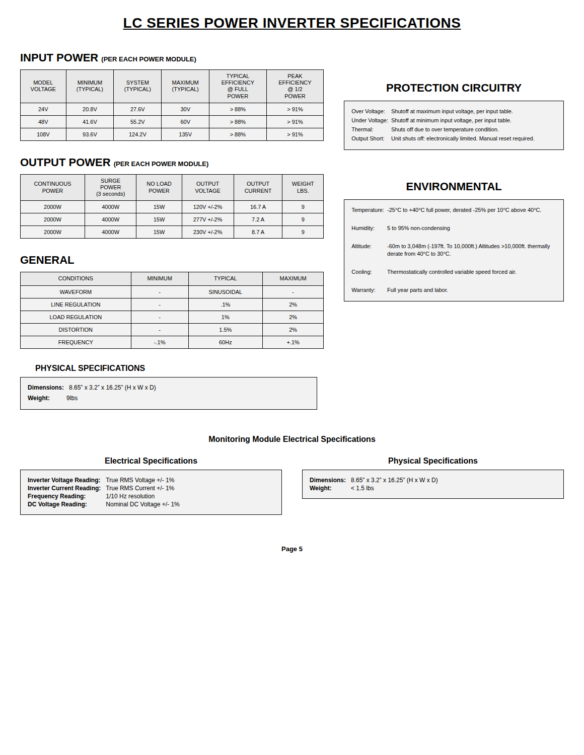LC SERIES POWER INVERTER SPECIFICATIONS
INPUT POWER (PER EACH POWER MODULE)
| MODEL VOLTAGE | MINIMUM (TYPICAL) | SYSTEM (TYPICAL) | MAXIMUM (TYPICAL) | TYPICAL EFFICIENCY @ FULL POWER | PEAK EFFICIENCY @ 1/2 POWER |
| --- | --- | --- | --- | --- | --- |
| 24V | 20.8V | 27.6V | 30V | > 88% | > 91% |
| 48V | 41.6V | 55.2V | 60V | > 88% | > 91% |
| 108V | 93.6V | 124.2V | 135V | > 88% | > 91% |
OUTPUT POWER (PER EACH POWER MODULE)
| CONTINUOUS POWER | SURGE POWER (3 seconds) | NO LOAD POWER | OUTPUT VOLTAGE | OUTPUT CURRENT | WEIGHT LBS. |
| --- | --- | --- | --- | --- | --- |
| 2000W | 4000W | 15W | 120V +/-2% | 16.7 A | 9 |
| 2000W | 4000W | 15W | 277V +/-2% | 7.2 A | 9 |
| 2000W | 4000W | 15W | 230V +/-2% | 8.7 A | 9 |
GENERAL
| CONDITIONS | MINIMUM | TYPICAL | MAXIMUM |
| --- | --- | --- | --- |
| WAVEFORM | - | SINUSOIDAL | - |
| LINE REGULATION | - | .1% | 2% |
| LOAD REGULATION | - | 1% | 2% |
| DISTORTION | - | 1.5% | 2% |
| FREQUENCY | -.1% | 60Hz | +.1% |
PHYSICAL SPECIFICATIONS
Dimensions: 8.65” x 3.2” x 16.25” (H x W x D)
Weight: 9lbs
PROTECTION CIRCUITRY
| Over Voltage: | Shutoff at maximum input voltage, per input table. |
| Under Voltage: | Shutoff at minimum input voltage, per input table. |
| Thermal: | Shuts off due to over temperature condition. |
| Output Short: | Unit shuts off: electronically limited. Manual reset required. |
ENVIRONMENTAL
| Temperature: | -25°C to +40°C full power, derated -25% per 10°C above 40°C. |
| Humidity: | 5 to 95% non-condensing |
| Altitude: | -60m to 3,048m (-197ft. To 10,000ft.) Altitudes >10,000ft. thermally derate from 40°C to 30°C. |
| Cooling: | Thermostatically controlled variable speed forced air. |
| Warranty: | Full year parts and labor. |
Monitoring Module Electrical Specifications
Electrical Specifications
| Inverter Voltage Reading: | True RMS Voltage +/- 1% |
| Inverter Current Reading: | True RMS Current +/- 1% |
| Frequency Reading: | 1/10 Hz resolution |
| DC Voltage Reading: | Nominal DC Voltage +/- 1% |
Physical Specifications
| Dimensions: | 8.65” x 3.2” x 16.25” (H x W x D) |
| Weight: | < 1.5 lbs |
Page 5